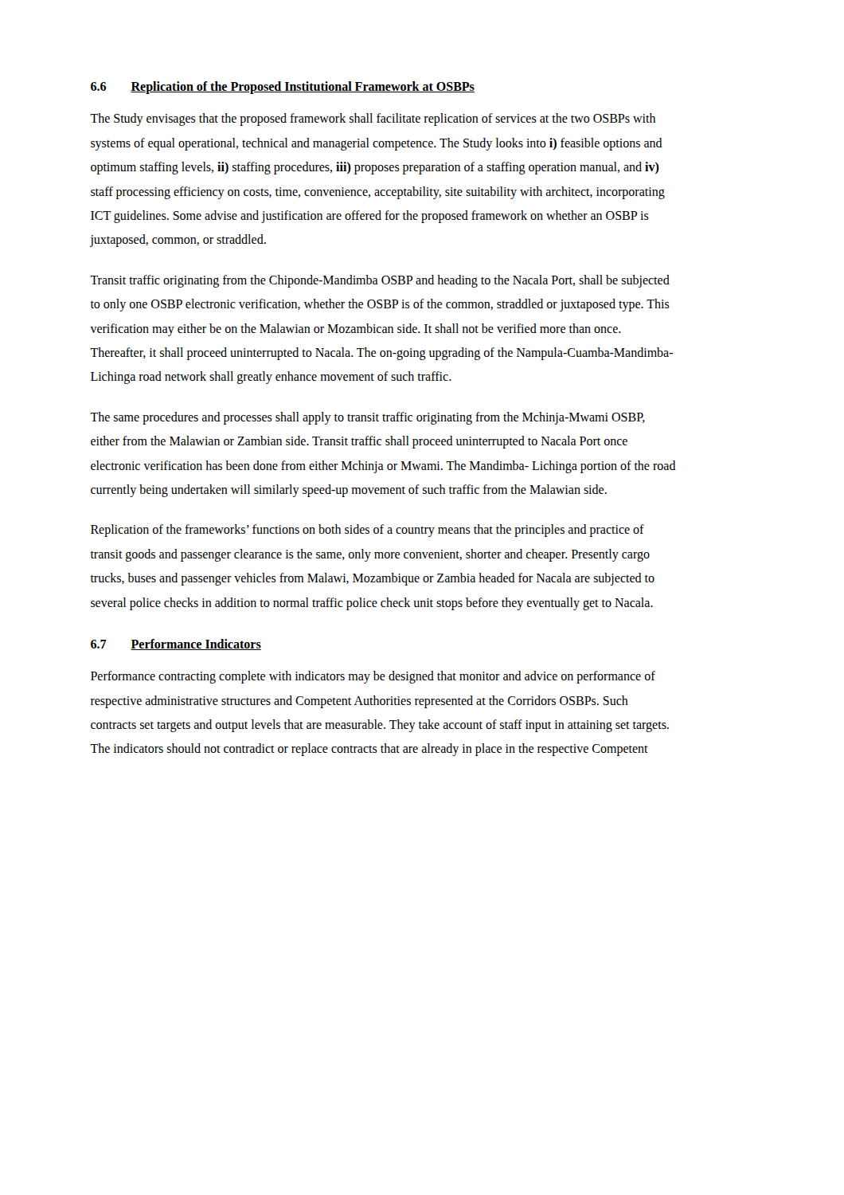6.6 Replication of the Proposed Institutional Framework at OSBPs
The Study envisages that the proposed framework shall facilitate replication of services at the two OSBPs with systems of equal operational, technical and managerial competence. The Study looks into i) feasible options and optimum staffing levels, ii) staffing procedures, iii) proposes preparation of a staffing operation manual, and iv) staff processing efficiency on costs, time, convenience, acceptability, site suitability with architect, incorporating ICT guidelines. Some advise and justification are offered for the proposed framework on whether an OSBP is juxtaposed, common, or straddled.
Transit traffic originating from the Chiponde-Mandimba OSBP and heading to the Nacala Port, shall be subjected to only one OSBP electronic verification, whether the OSBP is of the common, straddled or juxtaposed type. This verification may either be on the Malawian or Mozambican side. It shall not be verified more than once. Thereafter, it shall proceed uninterrupted to Nacala. The on-going upgrading of the Nampula-Cuamba-Mandimba-Lichinga road network shall greatly enhance movement of such traffic.
The same procedures and processes shall apply to transit traffic originating from the Mchinja-Mwami OSBP, either from the Malawian or Zambian side. Transit traffic shall proceed uninterrupted to Nacala Port once electronic verification has been done from either Mchinja or Mwami. The Mandimba- Lichinga portion of the road currently being undertaken will similarly speed-up movement of such traffic from the Malawian side.
Replication of the frameworks’ functions on both sides of a country means that the principles and practice of transit goods and passenger clearance is the same, only more convenient, shorter and cheaper. Presently cargo trucks, buses and passenger vehicles from Malawi, Mozambique or Zambia headed for Nacala are subjected to several police checks in addition to normal traffic police check unit stops before they eventually get to Nacala.
6.7 Performance Indicators
Performance contracting complete with indicators may be designed that monitor and advice on performance of respective administrative structures and Competent Authorities represented at the Corridors OSBPs. Such contracts set targets and output levels that are measurable. They take account of staff input in attaining set targets. The indicators should not contradict or replace contracts that are already in place in the respective Competent